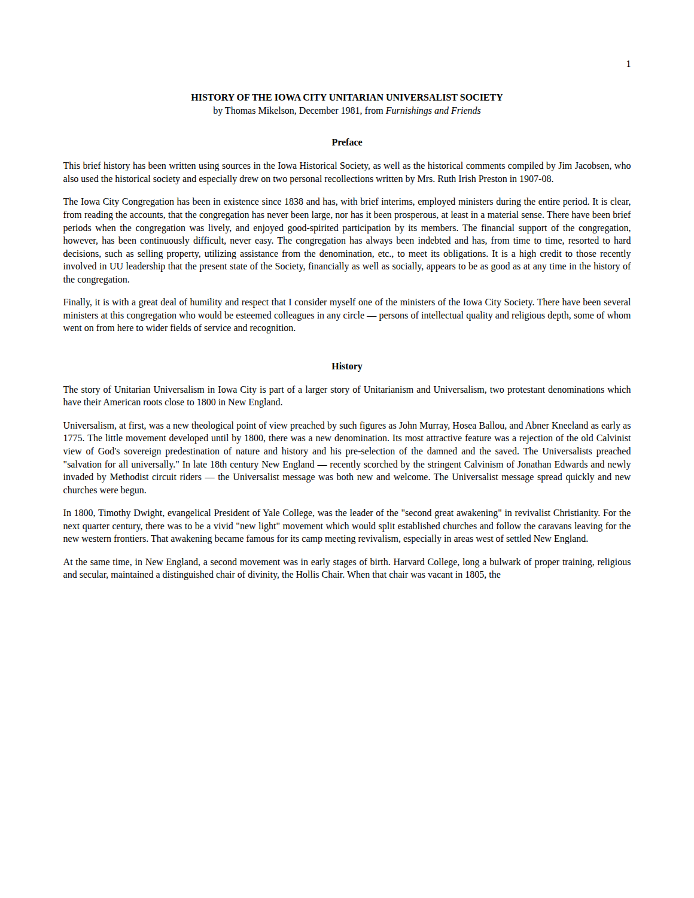1
HISTORY OF THE IOWA CITY UNITARIAN UNIVERSALIST SOCIETY
by Thomas Mikelson, December 1981, from Furnishings and Friends
Preface
This brief history has been written using sources in the Iowa Historical Society, as well as the historical comments compiled by Jim Jacobsen, who also used the historical society and especially drew on two personal recollections written by Mrs. Ruth Irish Preston in 1907-08.
The Iowa City Congregation has been in existence since 1838 and has, with brief interims, employed ministers during the entire period. It is clear, from reading the accounts, that the congregation has never been large, nor has it been prosperous, at least in a material sense. There have been brief periods when the congregation was lively, and enjoyed good-spirited participation by its members. The financial support of the congregation, however, has been continuously difficult, never easy. The congregation has always been indebted and has, from time to time, resorted to hard decisions, such as selling property, utilizing assistance from the denomination, etc., to meet its obligations. It is a high credit to those recently involved in UU leadership that the present state of the Society, financially as well as socially, appears to be as good as at any time in the history of the congregation.
Finally, it is with a great deal of humility and respect that I consider myself one of the ministers of the Iowa City Society. There have been several ministers at this congregation who would be esteemed colleagues in any circle — persons of intellectual quality and religious depth, some of whom went on from here to wider fields of service and recognition.
History
The story of Unitarian Universalism in Iowa City is part of a larger story of Unitarianism and Universalism, two protestant denominations which have their American roots close to 1800 in New England.
Universalism, at first, was a new theological point of view preached by such figures as John Murray, Hosea Ballou, and Abner Kneeland as early as 1775. The little movement developed until by 1800, there was a new denomination. Its most attractive feature was a rejection of the old Calvinist view of God's sovereign predestination of nature and history and his pre-selection of the damned and the saved. The Universalists preached "salvation for all universally." In late 18th century New England — recently scorched by the stringent Calvinism of Jonathan Edwards and newly invaded by Methodist circuit riders — the Universalist message was both new and welcome. The Universalist message spread quickly and new churches were begun.
In 1800, Timothy Dwight, evangelical President of Yale College, was the leader of the "second great awakening" in revivalist Christianity. For the next quarter century, there was to be a vivid "new light" movement which would split established churches and follow the caravans leaving for the new western frontiers. That awakening became famous for its camp meeting revivalism, especially in areas west of settled New England.
At the same time, in New England, a second movement was in early stages of birth. Harvard College, long a bulwark of proper training, religious and secular, maintained a distinguished chair of divinity, the Hollis Chair. When that chair was vacant in 1805, the